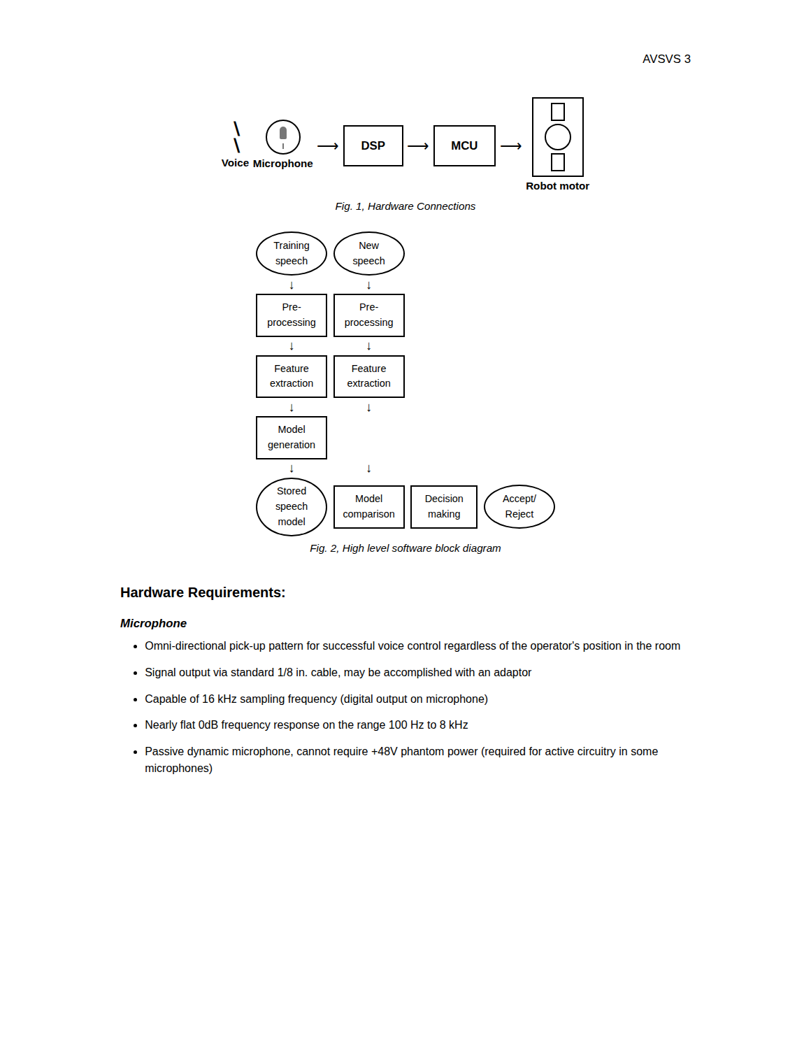AVSVS 3
∖
∖ Voice
Microphone
⟶
DSP
⟶
MCU
⟶
Robot motor
Fig. 1, Hardware Connections
Training
speech
New
speech
↓
↓
Pre-
processing
Pre-
processing
↓
↓
Feature
extraction
Feature
extraction
↓
↓
Model
generation
↓
↓
Stored
speech
model
Model
comparison
Decision
making
Accept/
Reject
Fig. 2, High level software block diagram
Hardware Requirements:
Microphone
Omni-directional pick-up pattern for successful voice control regardless of the operator's position in the room
Signal output via standard 1/8 in. cable, may be accomplished with an adaptor
Capable of 16 kHz sampling frequency (digital output on microphone)
Nearly flat 0dB frequency response on the range 100 Hz to 8 kHz
Passive dynamic microphone, cannot require +48V phantom power (required for active circuitry in some microphones)